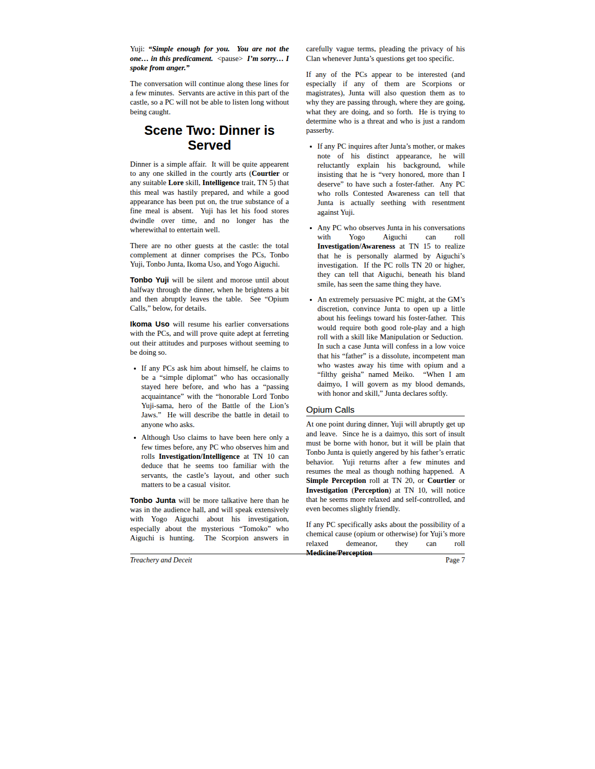Yuji: “Simple enough for you. You are not the one… in this predicament. <pause> I’m sorry… I spoke from anger.”
The conversation will continue along these lines for a few minutes. Servants are active in this part of the castle, so a PC will not be able to listen long without being caught.
Scene Two: Dinner is Served
Dinner is a simple affair. It will be quite appearent to any one skilled in the courtly arts (Courtier or any suitable Lore skill, Intelligence trait, TN 5) that this meal was hastily prepared, and while a good appearance has been put on, the true substance of a fine meal is absent. Yuji has let his food stores dwindle over time, and no longer has the wherewithal to entertain well.
There are no other guests at the castle: the total complement at dinner comprises the PCs, Tonbo Yuji, Tonbo Junta, Ikoma Uso, and Yogo Aiguchi.
Tonbo Yuji will be silent and morose until about halfway through the dinner, when he brightens a bit and then abruptly leaves the table. See “Opium Calls,” below, for details.
Ikoma Uso will resume his earlier conversations with the PCs, and will prove quite adept at ferreting out their attitudes and purposes without seeming to be doing so.
If any PCs ask him about himself, he claims to be a “simple diplomat” who has occasionally stayed here before, and who has a “passing acquaintance” with the “honorable Lord Tonbo Yuji-sama, hero of the Battle of the Lion’s Jaws.” He will describe the battle in detail to anyone who asks.
Although Uso claims to have been here only a few times before, any PC who observes him and rolls Investigation/Intelligence at TN 10 can deduce that he seems too familiar with the servants, the castle’s layout, and other such matters to be a casual visitor.
Tonbo Junta will be more talkative here than he was in the audience hall, and will speak extensively with Yogo Aiguchi about his investigation, especially about the mysterious “Tomoko” who Aiguchi is hunting. The Scorpion answers in carefully vague terms, pleading the privacy of his Clan whenever Junta’s questions get too specific.
If any of the PCs appear to be interested (and especially if any of them are Scorpions or magistrates), Junta will also question them as to why they are passing through, where they are going, what they are doing, and so forth. He is trying to determine who is a threat and who is just a random passerby.
If any PC inquires after Junta’s mother, or makes note of his distinct appearance, he will reluctantly explain his background, while insisting that he is “very honored, more than I deserve” to have such a foster-father. Any PC who rolls Contested Awareness can tell that Junta is actually seething with resentment against Yuji.
Any PC who observes Junta in his conversations with Yogo Aiguchi can roll Investigation/Awareness at TN 15 to realize that he is personally alarmed by Aiguchi’s investigation. If the PC rolls TN 20 or higher, they can tell that Aiguchi, beneath his bland smile, has seen the same thing they have.
An extremely persuasive PC might, at the GM’s discretion, convince Junta to open up a little about his feelings toward his foster-father. This would require both good role-play and a high roll with a skill like Manipulation or Seduction. In such a case Junta will confess in a low voice that his “father” is a dissolute, incompetent man who wastes away his time with opium and a “filthy geisha” named Meiko. “When I am daimyo, I will govern as my blood demands, with honor and skill,” Junta declares softly.
Opium Calls
At one point during dinner, Yuji will abruptly get up and leave. Since he is a daimyo, this sort of insult must be borne with honor, but it will be plain that Tonbo Junta is quietly angered by his father’s erratic behavior. Yuji returns after a few minutes and resumes the meal as though nothing happened. A Simple Perception roll at TN 20, or Courtier or Investigation (Perception) at TN 10, will notice that he seems more relaxed and self-controlled, and even becomes slightly friendly.
If any PC specifically asks about the possibility of a chemical cause (opium or otherwise) for Yuji’s more relaxed demeanor, they can roll Medicine/Perception
Treachery and Deceit Page 7